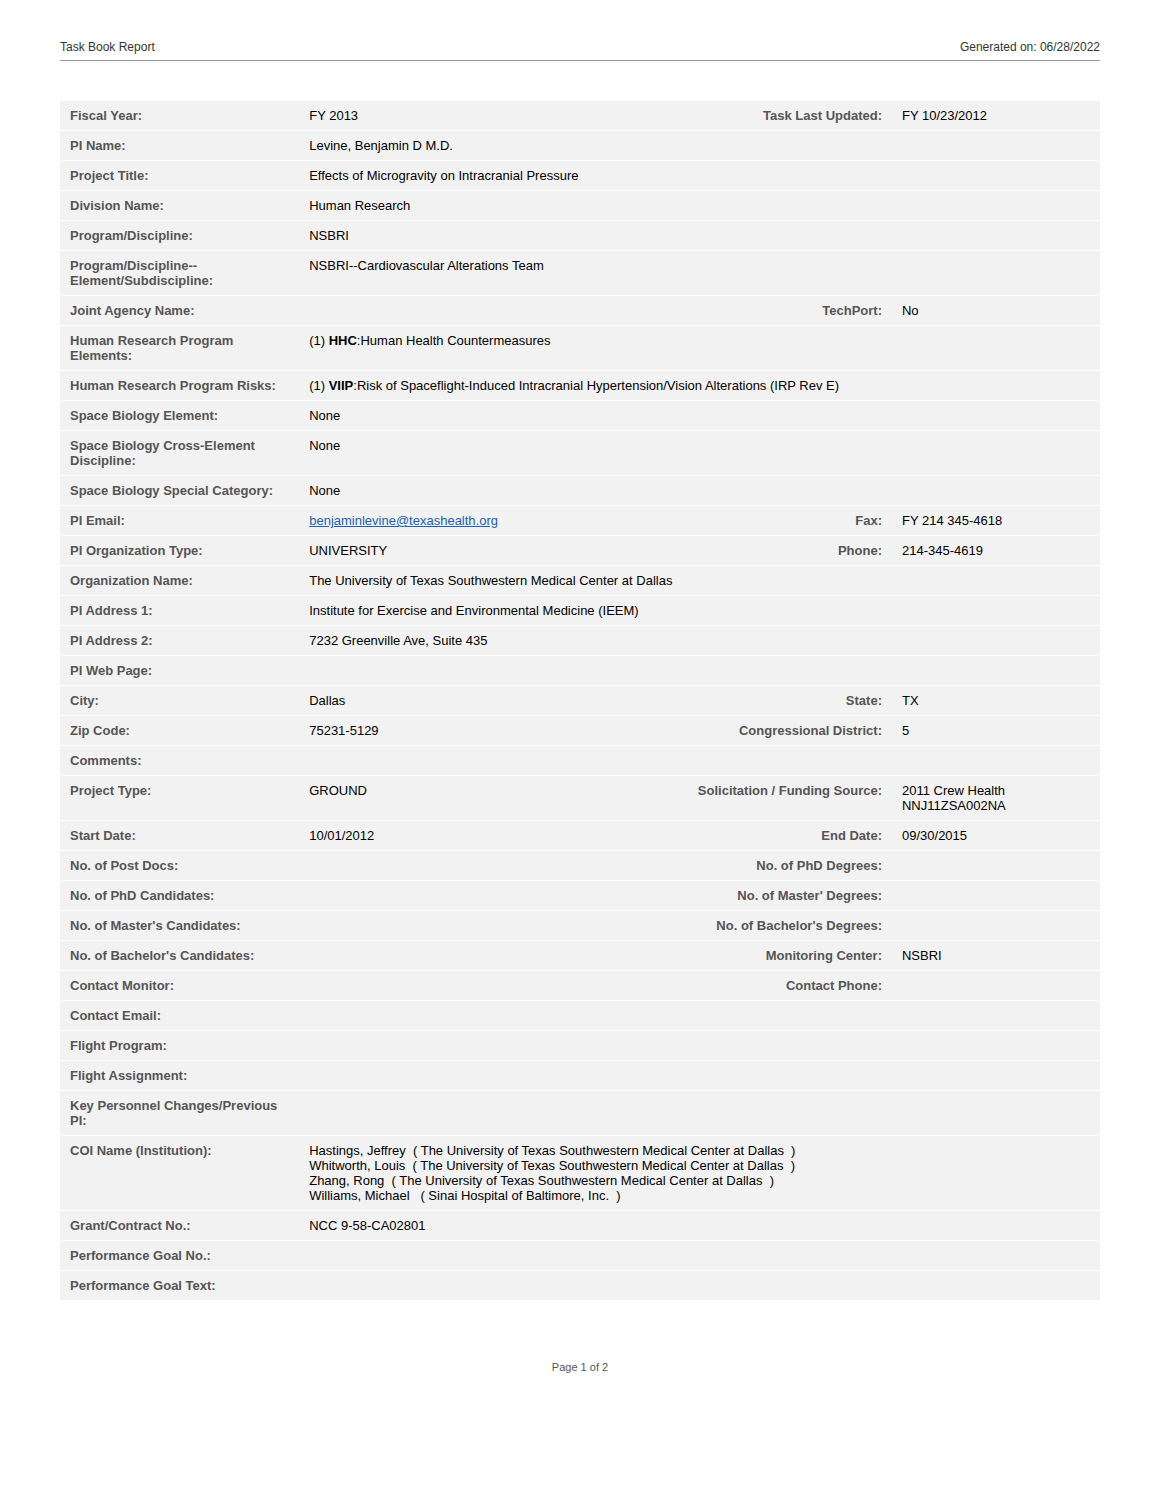Task Book Report
Generated on: 06/28/2022
| Fiscal Year: | FY 2013 | Task Last Updated: | FY 10/23/2012 |
| PI Name: | Levine, Benjamin D M.D. |
| Project Title: | Effects of Microgravity on Intracranial Pressure |
| Division Name: | Human Research |
| Program/Discipline: | NSBRI |
| Program/Discipline-- Element/Subdiscipline: | NSBRI--Cardiovascular Alterations Team |
| Joint Agency Name: | | TechPort: | No |
| Human Research Program Elements: | (1) HHC :Human Health Countermeasures |
| Human Research Program Risks: | (1) VIIP :Risk of Spaceflight-Induced Intracranial Hypertension/Vision Alterations (IRP Rev E) |
| Space Biology Element: | None |
| Space Biology Cross-Element Discipline: | None |
| Space Biology Special Category: | None |
| PI Email: | benjaminlevine@texashealth.org | Fax: | FY 214 345-4618 |
| PI Organization Type: | UNIVERSITY | Phone: | 214-345-4619 |
| Organization Name: | The University of Texas Southwestern Medical Center at Dallas |
| PI Address 1: | Institute for Exercise and Environmental Medicine (IEEM) |
| PI Address 2: | 7232 Greenville Ave, Suite 435 |
| PI Web Page: | |
| City: | Dallas | State: | TX |
| Zip Code: | 75231-5129 | Congressional District: | 5 |
| Comments: | |
| Project Type: | GROUND | Solicitation / Funding Source: | 2011 Crew Health NNJ11ZSA002NA |
| Start Date: | 10/01/2012 | End Date: | 09/30/2015 |
| No. of Post Docs: | | No. of PhD Degrees: | |
| No. of PhD Candidates: | | No. of Master' Degrees: | |
| No. of Master's Candidates: | | No. of Bachelor's Degrees: | |
| No. of Bachelor's Candidates: | | Monitoring Center: | NSBRI |
| Contact Monitor: | | Contact Phone: | |
| Contact Email: | |
| Flight Program: | |
| Flight Assignment: | |
| Key Personnel Changes/Previous PI: | |
| COI Name (Institution): | Hastings, Jeffrey ( The University of Texas Southwestern Medical Center at Dallas ) Whitworth, Louis ( The University of Texas Southwestern Medical Center at Dallas ) Zhang, Rong ( The University of Texas Southwestern Medical Center at Dallas ) Williams, Michael ( Sinai Hospital of Baltimore, Inc. ) |
| Grant/Contract No.: | NCC 9-58-CA02801 |
| Performance Goal No.: | |
| Performance Goal Text: | |
Page 1 of 2